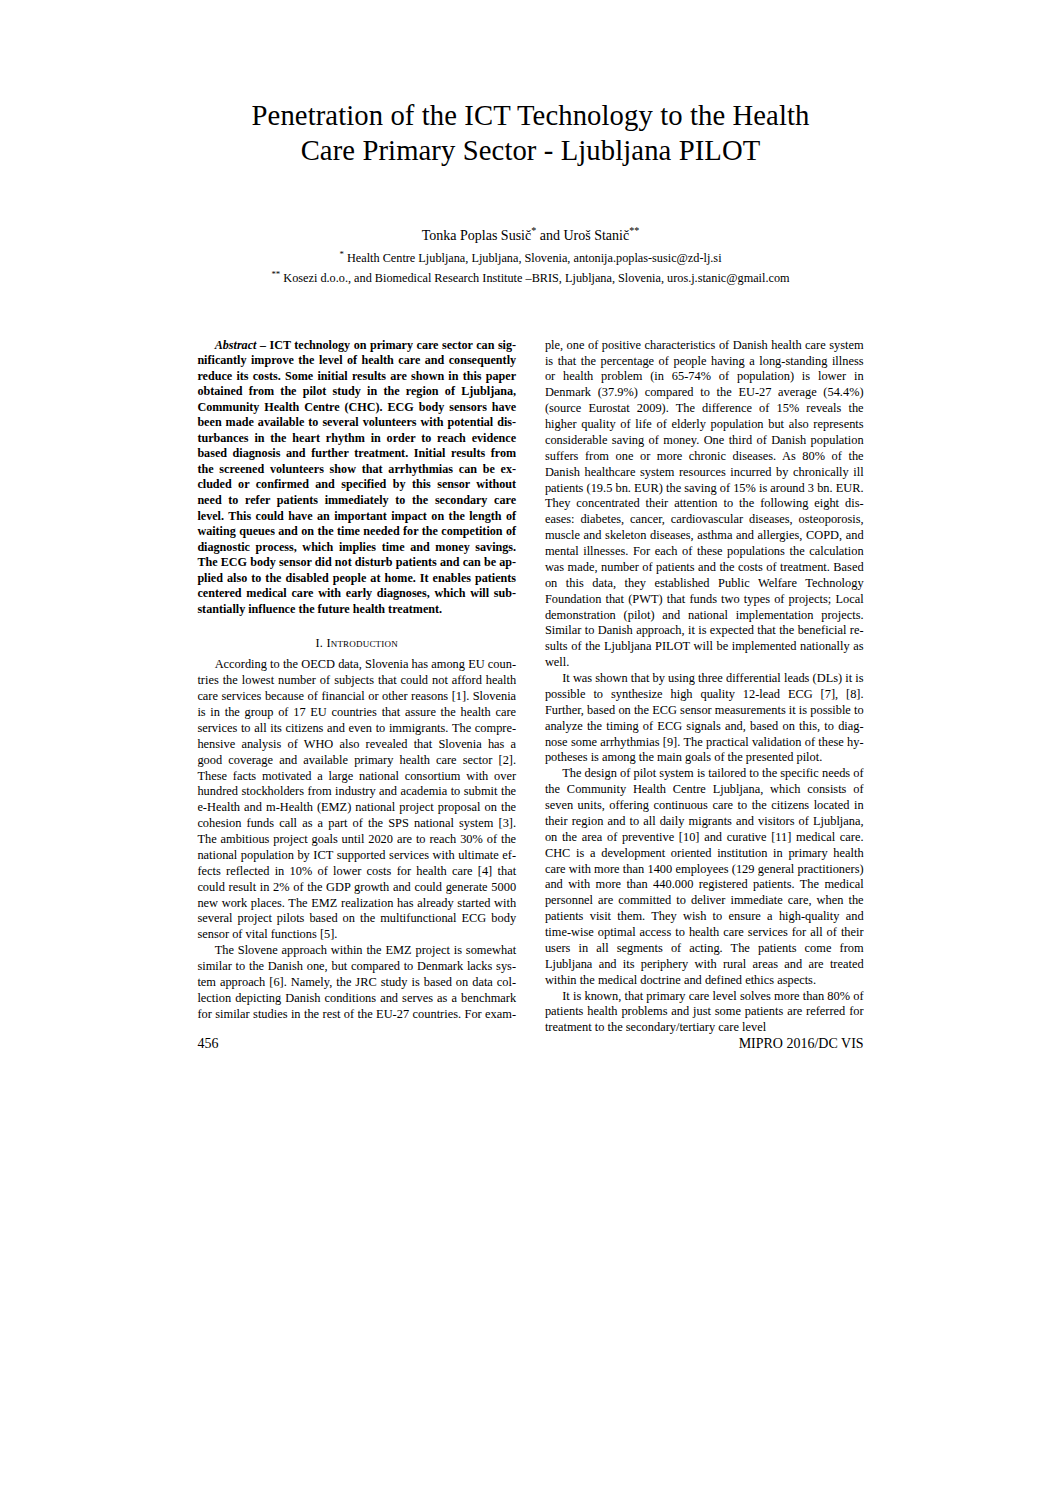Penetration of the ICT Technology to the Health Care Primary Sector - Ljubljana PILOT
Tonka Poplas Susič* and Uroš Stanič**
* Health Centre Ljubljana, Ljubljana, Slovenia, antonija.poplas-susic@zd-lj.si
** Kosezi d.o.o., and Biomedical Research Institute –BRIS, Ljubljana, Slovenia, uros.j.stanic@gmail.com
Abstract – ICT technology on primary care sector can significantly improve the level of health care and consequently reduce its costs. Some initial results are shown in this paper obtained from the pilot study in the region of Ljubljana, Community Health Centre (CHC). ECG body sensors have been made available to several volunteers with potential disturbances in the heart rhythm in order to reach evidence based diagnosis and further treatment. Initial results from the screened volunteers show that arrhythmias can be excluded or confirmed and specified by this sensor without need to refer patients immediately to the secondary care level. This could have an important impact on the length of waiting queues and on the time needed for the competition of diagnostic process, which implies time and money savings. The ECG body sensor did not disturb patients and can be applied also to the disabled people at home. It enables patients centered medical care with early diagnoses, which will substantially influence the future health treatment.
I. Introduction
According to the OECD data, Slovenia has among EU countries the lowest number of subjects that could not afford health care services because of financial or other reasons [1]. Slovenia is in the group of 17 EU countries that assure the health care services to all its citizens and even to immigrants. The comprehensive analysis of WHO also revealed that Slovenia has a good coverage and available primary health care sector [2]. These facts motivated a large national consortium with over hundred stockholders from industry and academia to submit the e-Health and m-Health (EMZ) national project proposal on the cohesion funds call as a part of the SPS national system [3]. The ambitious project goals until 2020 are to reach 30% of the national population by ICT supported services with ultimate effects reflected in 10% of lower costs for health care [4] that could result in 2% of the GDP growth and could generate 5000 new work places. The EMZ realization has already started with several project pilots based on the multifunctional ECG body sensor of vital functions [5].
The Slovene approach within the EMZ project is somewhat similar to the Danish one, but compared to Denmark lacks system approach [6]. Namely, the JRC study is based on data collection depicting Danish conditions and serves as a benchmark for similar studies in the rest of the EU-27 countries. For example, one of positive characteristics of Danish health care system is that the percentage of people having a long-standing illness or health problem (in 65-74% of population) is lower in Denmark (37.9%) compared to the EU-27 average (54.4%) (source Eurostat 2009). The difference of 15% reveals the higher quality of life of elderly population but also represents considerable saving of money. One third of Danish population suffers from one or more chronic diseases. As 80% of the Danish healthcare system resources incurred by chronically ill patients (19.5 bn. EUR) the saving of 15% is around 3 bn. EUR. They concentrated their attention to the following eight diseases: diabetes, cancer, cardiovascular diseases, osteoporosis, muscle and skeleton diseases, asthma and allergies, COPD, and mental illnesses. For each of these populations the calculation was made, number of patients and the costs of treatment. Based on this data, they established Public Welfare Technology Foundation that (PWT) that funds two types of projects; Local demonstration (pilot) and national implementation projects. Similar to Danish approach, it is expected that the beneficial results of the Ljubljana PILOT will be implemented nationally as well.
It was shown that by using three differential leads (DLs) it is possible to synthesize high quality 12-lead ECG [7], [8]. Further, based on the ECG sensor measurements it is possible to analyze the timing of ECG signals and, based on this, to diagnose some arrhythmias [9]. The practical validation of these hypotheses is among the main goals of the presented pilot.
The design of pilot system is tailored to the specific needs of the Community Health Centre Ljubljana, which consists of seven units, offering continuous care to the citizens located in their region and to all daily migrants and visitors of Ljubljana, on the area of preventive [10] and curative [11] medical care. CHC is a development oriented institution in primary health care with more than 1400 employees (129 general practitioners) and with more than 440.000 registered patients. The medical personnel are committed to deliver immediate care, when the patients visit them. They wish to ensure a high-quality and time-wise optimal access to health care services for all of their users in all segments of acting. The patients come from Ljubljana and its periphery with rural areas and are treated within the medical doctrine and defined ethics aspects.
It is known, that primary care level solves more than 80% of patients health problems and just some patients are referred for treatment to the secondary/tertiary care level
456 MIPRO 2016/DC VIS